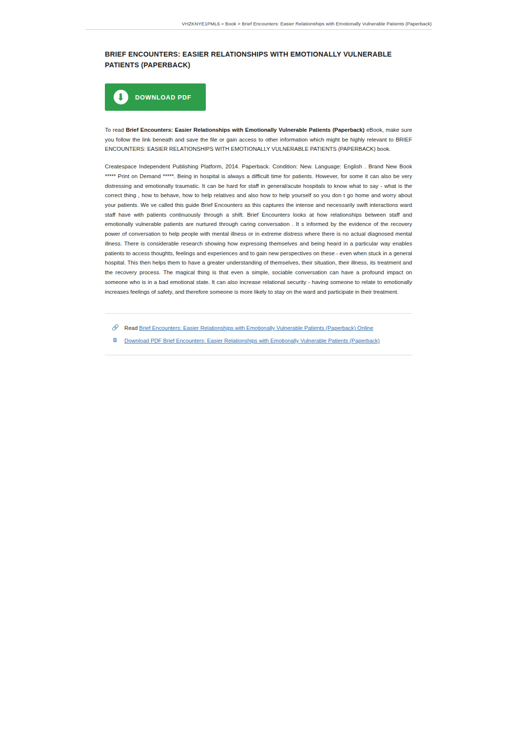VHZKNYE1PML6 » Book > Brief Encounters: Easier Relationships with Emotionally Vulnerable Patients (Paperback)
BRIEF ENCOUNTERS: EASIER RELATIONSHIPS WITH EMOTIONALLY VULNERABLE PATIENTS (PAPERBACK)
⬇DOWNLOAD PDF
To read Brief Encounters: Easier Relationships with Emotionally Vulnerable Patients (Paperback) eBook, make sure you follow the link beneath and save the file or gain access to other information which might be highly relevant to BRIEF ENCOUNTERS: EASIER RELATIONSHIPS WITH EMOTIONALLY VULNERABLE PATIENTS (PAPERBACK) book.
Createspace Independent Publishing Platform, 2014. Paperback. Condition: New. Language: English . Brand New Book ***** Print on Demand *****. Being in hospital is always a difficult time for patients. However, for some it can also be very distressing and emotionally traumatic. It can be hard for staff in general/acute hospitals to know what to say - what is the correct thing , how to behave, how to help relatives and also how to help yourself so you don t go home and worry about your patients. We ve called this guide Brief Encounters as this captures the intense and necessarily swift interactions ward staff have with patients continuously through a shift. Brief Encounters looks at how relationships between staff and emotionally vulnerable patients are nurtured through caring conversation . It s informed by the evidence of the recovery power of conversation to help people with mental illness or in extreme distress where there is no actual diagnosed mental illness. There is considerable research showing how expressing themselves and being heard in a particular way enables patients to access thoughts, feelings and experiences and to gain new perspectives on these - even when stuck in a general hospital. This then helps them to have a greater understanding of themselves, their situation, their illness, its treatment and the recovery process. The magical thing is that even a simple, sociable conversation can have a profound impact on someone who is in a bad emotional state. It can also increase relational security - having someone to relate to emotionally increases feelings of safety, and therefore someone is more likely to stay on the ward and participate in their treatment.
🔗Read Brief Encounters: Easier Relationships with Emotionally Vulnerable Patients (Paperback) Online
🗎Download PDF Brief Encounters: Easier Relationships with Emotionally Vulnerable Patients (Paperback)